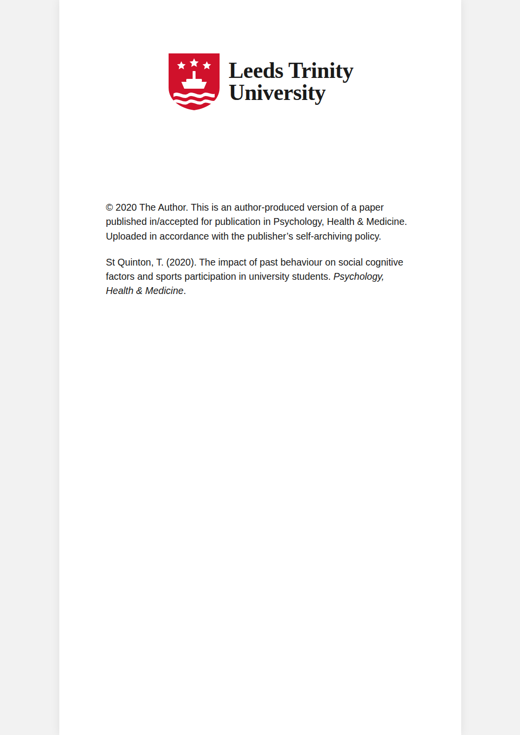Leeds Trinity University crest
Leeds Trinity University
© 2020 The Author. This is an author-produced version of a paper published in/accepted for publication in Psychology, Health & Medicine. Uploaded in accordance with the publisher’s self-archiving policy.
St Quinton, T. (2020). The impact of past behaviour on social cognitive factors and sports participation in university students. Psychology, Health & Medicine.